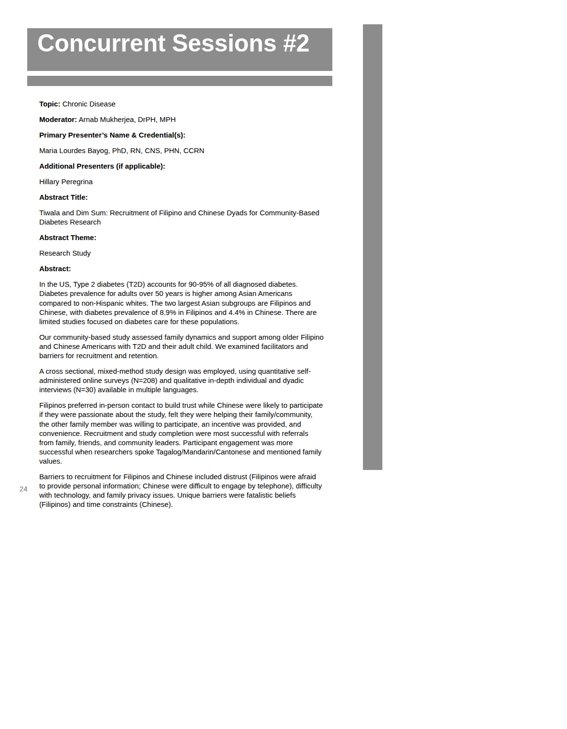Concurrent Sessions #2
Topic: Chronic Disease
Moderator: Arnab Mukherjea, DrPH, MPH
Primary Presenter’s Name & Credential(s):
Maria Lourdes Bayog, PhD, RN, CNS, PHN, CCRN
Additional Presenters (if applicable):
Hillary Peregrina
Abstract Title:
Tiwala and Dim Sum: Recruitment of Filipino and Chinese Dyads for Community-Based Diabetes Research
Abstract Theme:
Research Study
Abstract:
In the US, Type 2 diabetes (T2D) accounts for 90-95% of all diagnosed diabetes. Diabetes prevalence for adults over 50 years is higher among Asian Americans compared to non-Hispanic whites. The two largest Asian subgroups are Filipinos and Chinese, with diabetes prevalence of 8.9% in Filipinos and 4.4% in Chinese. There are limited studies focused on diabetes care for these populations.
Our community-based study assessed family dynamics and support among older Filipino and Chinese Americans with T2D and their adult child. We examined facilitators and barriers for recruitment and retention.
A cross sectional, mixed-method study design was employed, using quantitative self-administered online surveys (N=208) and qualitative in-depth individual and dyadic interviews (N=30) available in multiple languages.
Filipinos preferred in-person contact to build trust while Chinese were likely to participate if they were passionate about the study, felt they were helping their family/community, the other family member was willing to participate, an incentive was provided, and convenience. Recruitment and study completion were most successful with referrals from family, friends, and community leaders. Participant engagement was more successful when researchers spoke Tagalog/Mandarin/Cantonese and mentioned family values.
Barriers to recruitment for Filipinos and Chinese included distrust (Filipinos were afraid to provide personal information; Chinese were difficult to engage by telephone), difficulty with technology, and family privacy issues. Unique barriers were fatalistic beliefs (Filipinos) and time constraints (Chinese).
Future studies with Filipinos and Chinese should incorporate these unique differences during community outreach as well as emphasizing in-person assistance during participant recruitment and survey administration.
Learning Objectives:
At the end of this presentation, audience members will be able to:
Summarize recruitment opportunities implemented by the CARE-T2D researchers.
Describe the facilitators and barriers for recruiting Filipinos and Chinese into research studies.
Understand the implications of unique ethnic differences in recruitment of Filipinos and Chinese Americans for future research studies.
24